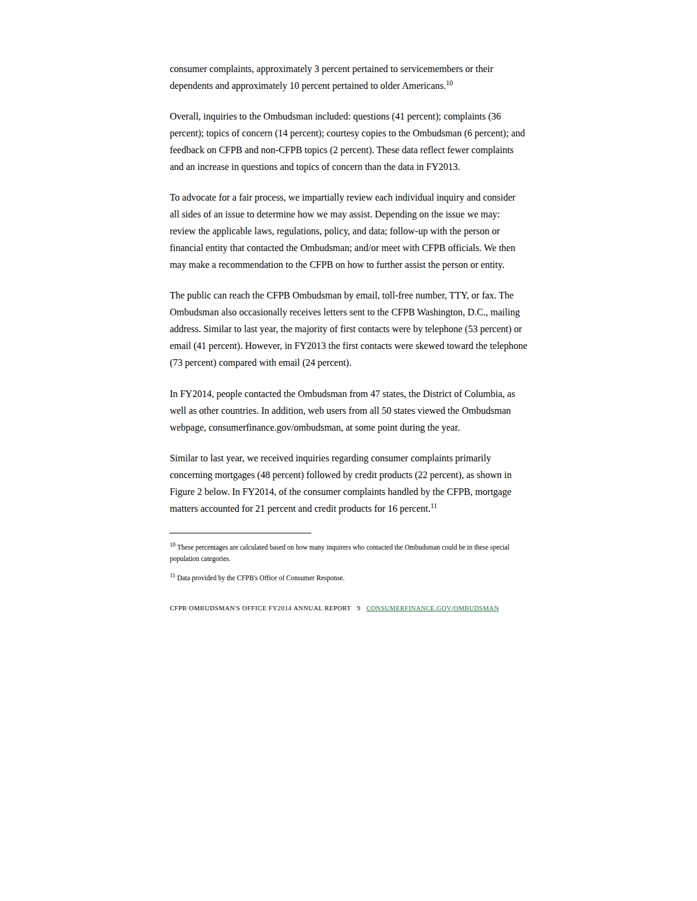consumer complaints, approximately 3 percent pertained to servicemembers or their dependents and approximately 10 percent pertained to older Americans.10
Overall, inquiries to the Ombudsman included: questions (41 percent); complaints (36 percent); topics of concern (14 percent); courtesy copies to the Ombudsman (6 percent); and feedback on CFPB and non-CFPB topics (2 percent). These data reflect fewer complaints and an increase in questions and topics of concern than the data in FY2013.
To advocate for a fair process, we impartially review each individual inquiry and consider all sides of an issue to determine how we may assist. Depending on the issue we may: review the applicable laws, regulations, policy, and data; follow-up with the person or financial entity that contacted the Ombudsman; and/or meet with CFPB officials. We then may make a recommendation to the CFPB on how to further assist the person or entity.
The public can reach the CFPB Ombudsman by email, toll-free number, TTY, or fax. The Ombudsman also occasionally receives letters sent to the CFPB Washington, D.C., mailing address. Similar to last year, the majority of first contacts were by telephone (53 percent) or email (41 percent). However, in FY2013 the first contacts were skewed toward the telephone (73 percent) compared with email (24 percent).
In FY2014, people contacted the Ombudsman from 47 states, the District of Columbia, as well as other countries. In addition, web users from all 50 states viewed the Ombudsman webpage, consumerfinance.gov/ombudsman, at some point during the year.
Similar to last year, we received inquiries regarding consumer complaints primarily concerning mortgages (48 percent) followed by credit products (22 percent), as shown in Figure 2 below. In FY2014, of the consumer complaints handled by the CFPB, mortgage matters accounted for 21 percent and credit products for 16 percent.11
10 These percentages are calculated based on how many inquirers who contacted the Ombudsman could be in these special population categories.
11 Data provided by the CFPB's Office of Consumer Response.
CFPB OMBUDSMAN'S OFFICE FY2014 ANNUAL REPORT 9 CONSUMERFINANCE.GOV/OMBUDSMAN